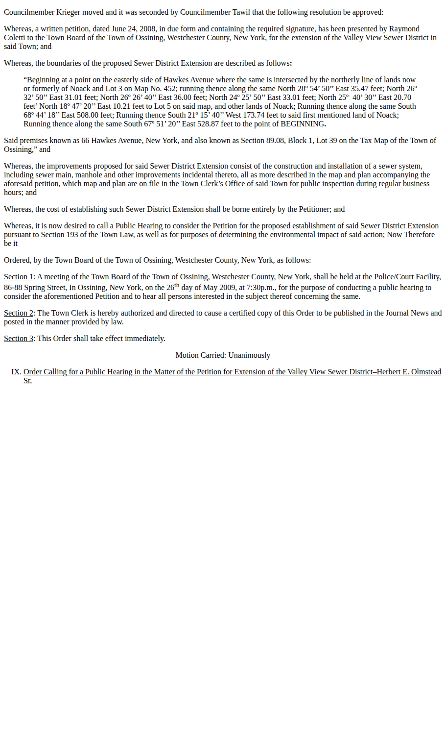Councilmember Krieger moved and it was seconded by Councilmember Tawil that the following resolution be approved:
Whereas, a written petition, dated June 24, 2008, in due form and containing the required signature, has been presented by Raymond Coletti to the Town Board of the Town of Ossining, Westchester County, New York, for the extension of the Valley View Sewer District in said Town; and
Whereas, the boundaries of the proposed Sewer District Extension are described as follows:
“Beginning at a point on the easterly side of Hawkes Avenue where the same is intersected by the northerly line of lands now or formerly of Noack and Lot 3 on Map No. 452; running thence along the same North 28º 54’ 50’’ East 35.47 feet; North 26º 32’ 50’’ East 31.01 feet; North 26º 26’ 40’’ East 36.00 feet; North 24º 25’ 50’’ East 33.01 feet; North 25º 40’ 30’’ East 20.70 feet’ North 18º 47’ 20’’ East 10.21 feet to Lot 5 on said map, and other lands of Noack; Running thence along the same South 68º 44’ 18’’ East 508.00 feet; Running thence South 21º 15’ 40’’ West 173.74 feet to said first mentioned land of Noack; Running thence along the same South 67º 51’ 20’’ East 528.87 feet to the point of BEGINNING.
Said premises known as 66 Hawkes Avenue, New York, and also known as Section 89.08, Block 1, Lot 39 on the Tax Map of the Town of Ossining,” and
Whereas, the improvements proposed for said Sewer District Extension consist of the construction and installation of a sewer system, including sewer main, manhole and other improvements incidental thereto, all as more described in the map and plan accompanying the aforesaid petition, which map and plan are on file in the Town Clerk’s Office of said Town for public inspection during regular business hours; and
Whereas, the cost of establishing such Sewer District Extension shall be borne entirely by the Petitioner; and
Whereas, it is now desired to call a Public Hearing to consider the Petition for the proposed establishment of said Sewer District Extension pursuant to Section 193 of the Town Law, as well as for purposes of determining the environmental impact of said action; Now Therefore be it
Ordered, by the Town Board of the Town of Ossining, Westchester County, New York, as follows:
Section 1: A meeting of the Town Board of the Town of Ossining, Westchester County, New York, shall be held at the Police/Court Facility, 86-88 Spring Street, In Ossining, New York, on the 26th day of May 2009, at 7:30p.m., for the purpose of conducting a public hearing to consider the aforementioned Petition and to hear all persons interested in the subject thereof concerning the same.
Section 2: The Town Clerk is hereby authorized and directed to cause a certified copy of this Order to be published in the Journal News and posted in the manner provided by law.
Section 3: This Order shall take effect immediately.
Motion Carried: Unanimously
Order Calling for a Public Hearing in the Matter of the Petition for Extension of the Valley View Sewer District–Herbert E. Olmstead Sr.